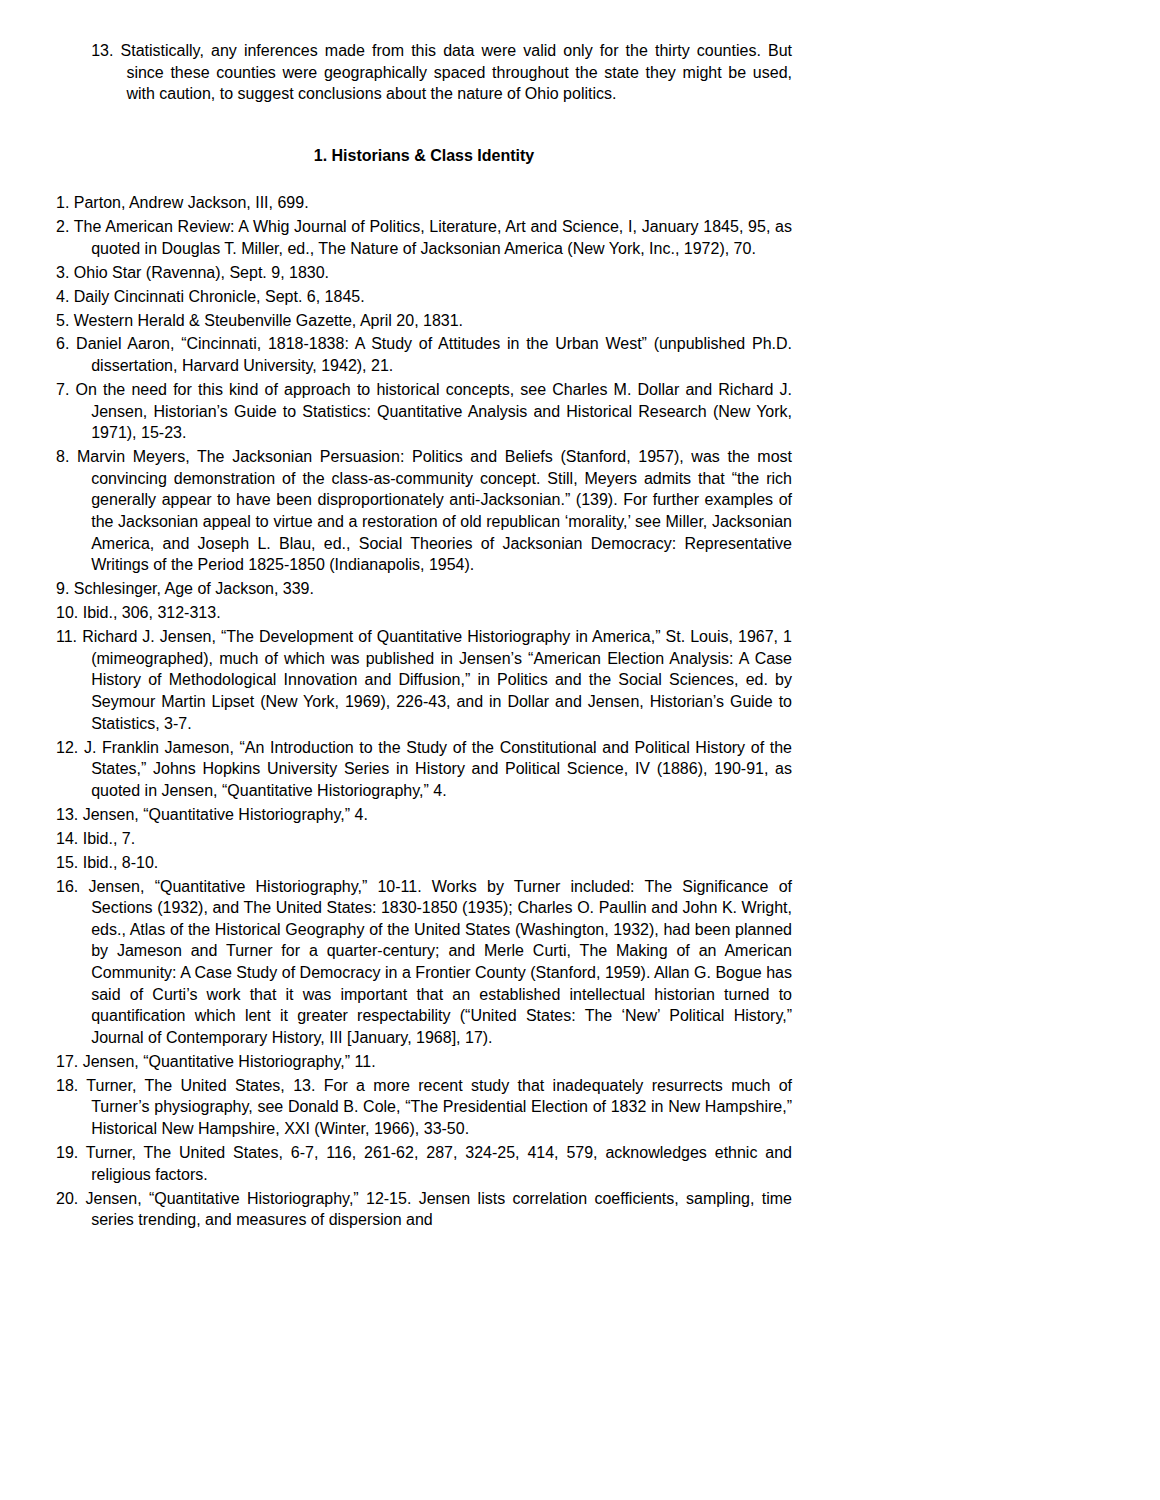13. Statistically, any inferences made from this data were valid only for the thirty counties. But since these counties were geographically spaced throughout the state they might be used, with caution, to suggest conclusions about the nature of Ohio politics.
1. Historians & Class Identity
Parton, Andrew Jackson, III, 699.
The American Review: A Whig Journal of Politics, Literature, Art and Science, I, January 1845, 95, as quoted in Douglas T. Miller, ed., The Nature of Jacksonian America (New York, Inc., 1972), 70.
Ohio Star (Ravenna), Sept. 9, 1830.
Daily Cincinnati Chronicle, Sept. 6, 1845.
Western Herald & Steubenville Gazette, April 20, 1831.
Daniel Aaron, “Cincinnati, 1818-1838: A Study of Attitudes in the Urban West” (unpublished Ph.D. dissertation, Harvard University, 1942), 21.
On the need for this kind of approach to historical concepts, see Charles M. Dollar and Richard J. Jensen, Historian’s Guide to Statistics: Quantitative Analysis and Historical Research (New York, 1971), 15-23.
Marvin Meyers, The Jacksonian Persuasion: Politics and Beliefs (Stanford, 1957), was the most convincing demonstration of the class-as-community concept. Still, Meyers admits that “the rich generally appear to have been disproportionately anti-Jacksonian.” (139). For further examples of the Jacksonian appeal to virtue and a restoration of old republican ‘morality,’ see Miller, Jacksonian America, and Joseph L. Blau, ed., Social Theories of Jacksonian Democracy: Representative Writings of the Period 1825-1850 (Indianapolis, 1954).
Schlesinger, Age of Jackson, 339.
Ibid., 306, 312-313.
Richard J. Jensen, “The Development of Quantitative Historiography in America,” St. Louis, 1967, 1 (mimeographed), much of which was published in Jensen’s “American Election Analysis: A Case History of Methodological Innovation and Diffusion,” in Politics and the Social Sciences, ed. by Seymour Martin Lipset (New York, 1969), 226-43, and in Dollar and Jensen, Historian’s Guide to Statistics, 3-7.
J. Franklin Jameson, “An Introduction to the Study of the Constitutional and Political History of the States,” Johns Hopkins University Series in History and Political Science, IV (1886), 190-91, as quoted in Jensen, “Quantitative Historiography,” 4.
Jensen, “Quantitative Historiography,” 4.
Ibid., 7.
Ibid., 8-10.
Jensen, “Quantitative Historiography,” 10-11. Works by Turner included: The Significance of Sections (1932), and The United States: 1830-1850 (1935); Charles O. Paullin and John K. Wright, eds., Atlas of the Historical Geography of the United States (Washington, 1932), had been planned by Jameson and Turner for a quarter-century; and Merle Curti, The Making of an American Community: A Case Study of Democracy in a Frontier County (Stanford, 1959). Allan G. Bogue has said of Curti’s work that it was important that an established intellectual historian turned to quantification which lent it greater respectability (“United States: The ‘New’ Political History,” Journal of Contemporary History, III [January, 1968], 17).
Jensen, “Quantitative Historiography,” 11.
Turner, The United States, 13. For a more recent study that inadequately resurrects much of Turner’s physiography, see Donald B. Cole, “The Presidential Election of 1832 in New Hampshire,” Historical New Hampshire, XXI (Winter, 1966), 33-50.
Turner, The United States, 6-7, 116, 261-62, 287, 324-25, 414, 579, acknowledges ethnic and religious factors.
Jensen, “Quantitative Historiography,” 12-15. Jensen lists correlation coefficients, sampling, time series trending, and measures of dispersion and